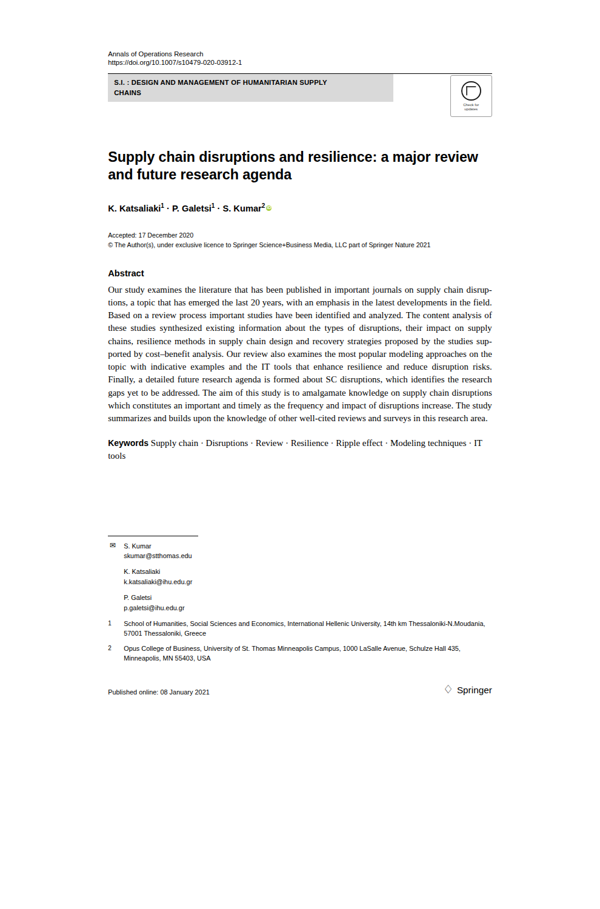Annals of Operations Research
https://doi.org/10.1007/s10479-020-03912-1
S.I. : DESIGN AND MANAGEMENT OF HUMANITARIAN SUPPLY
CHAINS
Check for
updates
Supply chain disruptions and resilience: a major review
and future research agenda
K. Katsaliaki1 · P. Galetsi1 · S. Kumar2
Accepted: 17 December 2020
© The Author(s), under exclusive licence to Springer Science+Business Media, LLC part of Springer Nature 2021
Abstract
Our study examines the literature that has been published in important journals on supply chain disruptions, a topic that has emerged the last 20 years, with an emphasis in the latest developments in the field. Based on a review process important studies have been identified and analyzed. The content analysis of these studies synthesized existing information about the types of disruptions, their impact on supply chains, resilience methods in supply chain design and recovery strategies proposed by the studies supported by cost–benefit analysis. Our review also examines the most popular modeling approaches on the topic with indicative examples and the IT tools that enhance resilience and reduce disruption risks. Finally, a detailed future research agenda is formed about SC disruptions, which identifies the research gaps yet to be addressed. The aim of this study is to amalgamate knowledge on supply chain disruptions which constitutes an important and timely as the frequency and impact of disruptions increase. The study summarizes and builds upon the knowledge of other well-cited reviews and surveys in this research area.
Keywords Supply chain · Disruptions · Review · Resilience · Ripple effect · Modeling techniques · IT tools
✉
S. Kumar
skumar@stthomas.edu
K. Katsaliaki
k.katsaliaki@ihu.edu.gr
P. Galetsi
p.galetsi@ihu.edu.gr
1 School of Humanities, Social Sciences and Economics, International Hellenic University, 14th km Thessaloniki-N.Moudania, 57001 Thessaloniki, Greece
2 Opus College of Business, University of St. Thomas Minneapolis Campus, 1000 LaSalle Avenue, Schulze Hall 435, Minneapolis, MN 55403, USA
Published online: 08 January 2021
♢ Springer